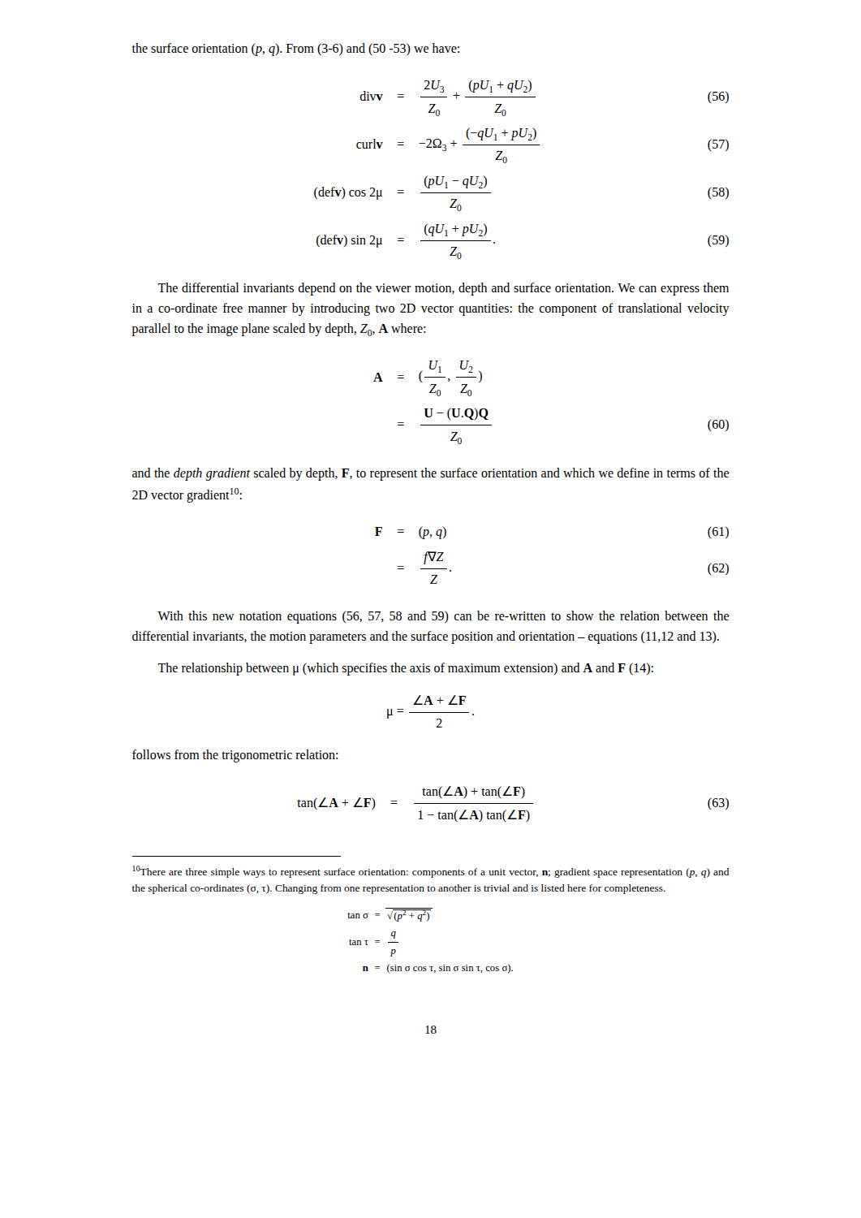the surface orientation (p, q). From (3-6) and (50 -53) we have:
divv
=
2U3 Z0 + (pU1 + qU2) Z0
(56)
curlv
=
−2Ω3 + (−qU1 + pU2) Z0
(57)
(defv) cos 2μ
=
(pU1 − qU2) Z0
(58)
(defv) sin 2μ
=
(qU1 + pU2) Z0.
(59)
The differential invariants depend on the viewer motion, depth and surface orientation. We can express them in a co-ordinate free manner by introducing two 2D vector quantities: the component of translational velocity parallel to the image plane scaled by depth, Z0, A where:
A
=
(U1 Z0, U2 Z0)
=
U − (U.Q)Q Z0
(60)
and the depth gradient scaled by depth, F, to represent the surface orientation and which we define in terms of the 2D vector gradient10:
F
=
(p, q)
(61)
=
f∇Z Z.
(62)
With this new notation equations (56, 57, 58 and 59) can be re-written to show the relation between the differential invariants, the motion parameters and the surface position and orientation – equations (11,12 and 13).
The relationship between μ (which specifies the axis of maximum extension) and A and F (14):
μ = ∠A + ∠F 2.
follows from the trigonometric relation:
tan(∠A + ∠F)
=
tan(∠A) + tan(∠F) 1 − tan(∠A) tan(∠F)
(63)
10 There are three simple ways to represent surface orientation: components of a unit vector, n; gradient space representation (p, q) and the spherical co-ordinates (σ, τ). Changing from one representation to another is trivial and is listed here for completeness.
tan σ
=
√(p2 + q2)
tan τ
=
qp
n
=
(sin σ cos τ, sin σ sin τ, cos σ).
18